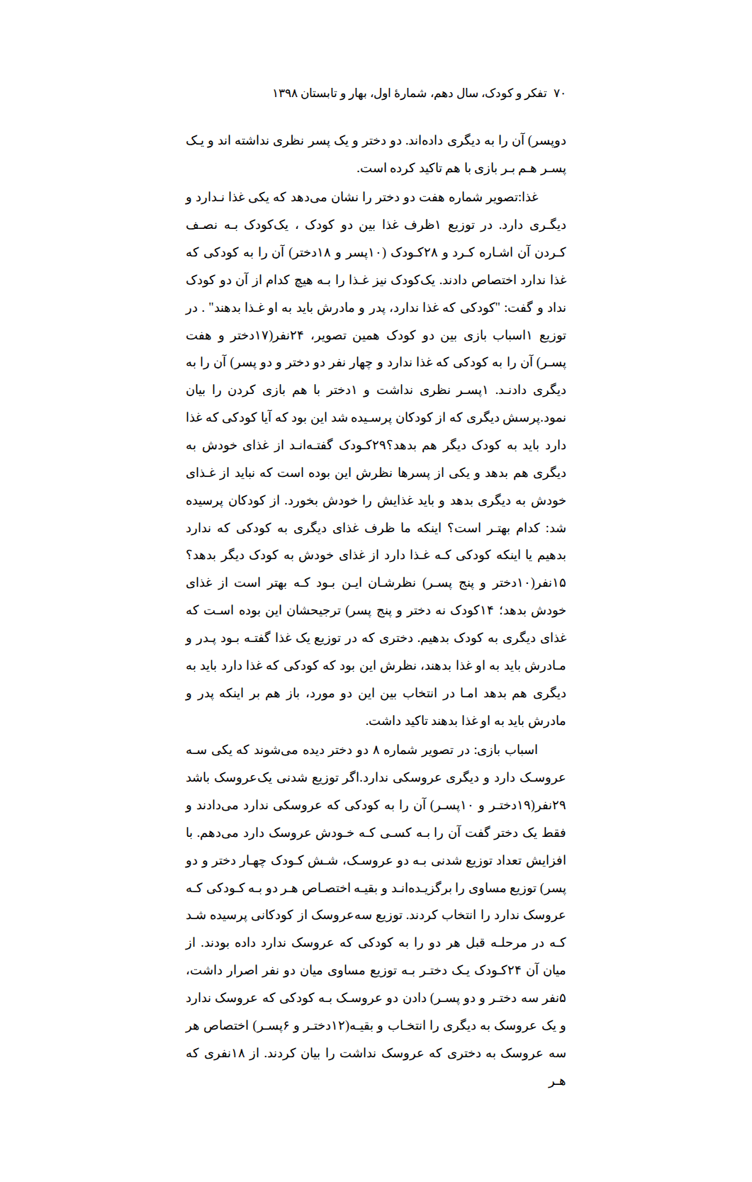۷۰ تفکر و کودک، سال دهم، شمارهٔ اول، بهار و تابستان ۱۳۹۸
دوپسر) آن را به دیگری داده‌اند. دو دختر و یک پسر نظری نداشته اند و یـک پسـر هـم بـر بازی با هم تاکید کرده است.
غذا:تصویر شماره هفت دو دختر را نشان می‌دهد که یکی غذا نـدارد و دیگـری دارد. در توزیع ۱ظرف غذا بین دو کودک ، یک‌کودک بـه نصـف کـردن آن اشـاره کـرد و ۲۸کـودک (۱۰پسر و ۱۸دختر) آن را به کودکی که غذا ندارد اختصاص دادند. یک‌کودک نیز غـذا را بـه هیچ کدام از آن دو کودک نداد و گفت: "کودکی که غذا ندارد، پدر و مادرش باید به او غـذا بدهند" . در توزیع ۱اسباب بازی بین دو کودک همین تصویر، ۲۴نفر(۱۷دختر و هفت پسـر) آن را به کودکی که غذا ندارد و چهار نفر دو دختر و دو پسر) آن را به دیگری دادنـد. ۱پسـر نظری نداشت و ۱دختر با هم بازی کردن را بیان نمود.پرسش دیگری که از کودکان پرسـیده شد این بود که آیا کودکی که غذا دارد باید به کودک دیگر هم بدهد؟۲۹کـودک گفتـه‌انـد از غذای خودش به دیگری هم بدهد و یکی از پسرها نظرش این بوده است که نباید از غـذای خودش به دیگری بدهد و باید غذایش را خودش بخورد. از کودکان پرسیده شد: کدام بهتـر است؟ اینکه ما ظرف غذای دیگری به کودکی که ندارد بدهیم یا اینکه کودکی کـه غـذا دارد از غذای خودش به کودک دیگر بدهد؟ ۱۵نفر(۱۰دختر و پنج پسـر) نظرشـان ایـن بـود کـه بهتر است از غذای خودش بدهد؛ ۱۴کودک نه دختر و پنج پسر) ترجیحشان این بوده اسـت که غذای دیگری به کودک بدهیم. دختری که در توزیع یک غذا گفتـه بـود پـدر و مـادرش باید به او غذا بدهند، نظرش این بود که کودکی که غذا دارد باید به دیگری هم بدهد امـا در انتخاب بین این دو مورد، باز هم بر اینکه پدر و مادرش باید به او غذا بدهند تاکید داشت.
اسباب بازی: در تصویر شماره ۸ دو دختر دیده می‌شوند که یکی سـه عروسـک دارد و دیگری عروسکی ندارد.اگر توزیع شدنی یک‌عروسک باشد ۲۹نفر(۱۹دختـر و ۱۰پسـر) آن را به کودکی که عروسکی ندارد می‌دادند و فقط یک دختر گفت آن را بـه کسـی کـه خـودش عروسک دارد می‌دهم. با افزایش تعداد توزیع شدنی بـه دو عروسـک، شـش کـودک چهـار دختر و دو پسر) توزیع مساوی را برگزیـده‌انـد و بقیـه اختصـاص هـر دو بـه کـودکی کـه عروسک ندارد را انتخاب کردند. توزیع سه‌عروسک از کودکانی پرسیده شـد کـه در مرحلـه قبل هر دو را به کودکی که عروسک ندارد داده بودند. از میان آن ۲۴کـودک یـک دختـر بـه توزیع مساوی میان دو نفر اصرار داشت، ۵نفر سه دختـر و دو پسـر) دادن دو عروسـک بـه کودکی که عروسک ندارد و یک عروسک به دیگری را انتخـاب و بقیـه(۱۲دختـر و ۶پسـر) اختصاص هر سه عروسک به دختری که عروسک نداشت را بیان کردند. از ۱۸نفری که هـر